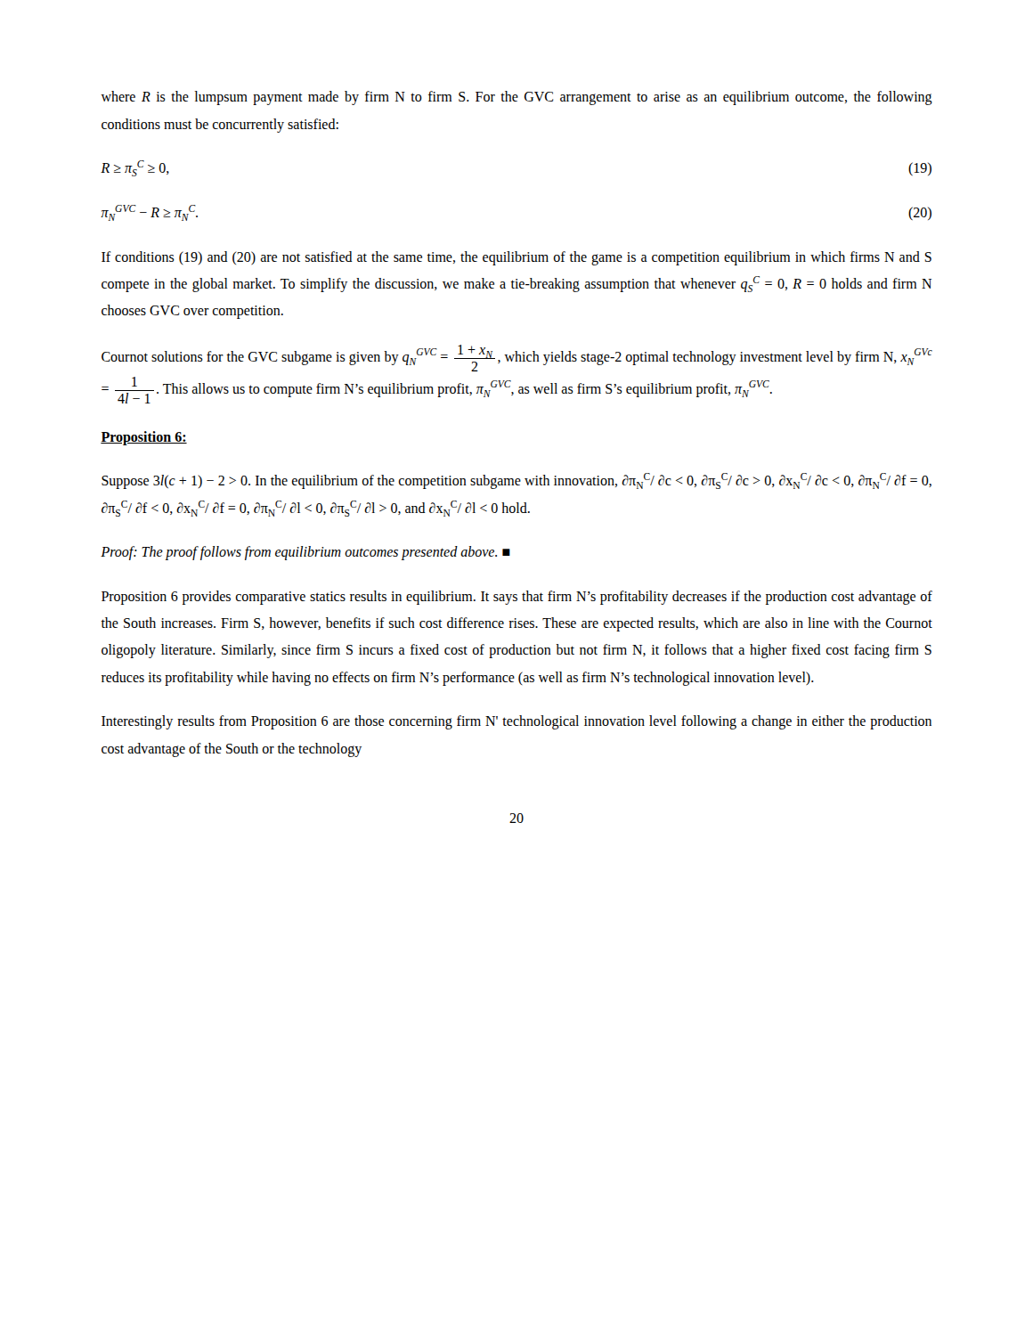where R is the lumpsum payment made by firm N to firm S. For the GVC arrangement to arise as an equilibrium outcome, the following conditions must be concurrently satisfied:
R ≥ πSC ≥ 0,
(19)
πNGVC − R ≥ πNC.
(20)
If conditions (19) and (20) are not satisfied at the same time, the equilibrium of the game is a competition equilibrium in which firms N and S compete in the global market. To simplify the discussion, we make a tie-breaking assumption that whenever qSC = 0, R = 0 holds and firm N chooses GVC over competition.
Cournot solutions for the GVC subgame is given by qNGVC = 1 + xN 2, which yields stage-2 optimal technology investment level by firm N, xNGVc = 14l − 1. This allows us to compute firm N’s equilibrium profit, πNGVC, as well as firm S’s equilibrium profit, πNGVC.
Proposition 6:
Suppose 3l(c + 1) − 2 > 0. In the equilibrium of the competition subgame with innovation, ∂πNC/ ∂c < 0, ∂πSC/ ∂c > 0, ∂xNC/ ∂c < 0, ∂πNC/ ∂f = 0, ∂πSC/ ∂f < 0, ∂xNC/ ∂f = 0, ∂πNC/ ∂l < 0, ∂πSC/ ∂l > 0, and ∂xNC/ ∂l < 0 hold.
Proof: The proof follows from equilibrium outcomes presented above. ■
Proposition 6 provides comparative statics results in equilibrium. It says that firm N’s profitability decreases if the production cost advantage of the South increases. Firm S, however, benefits if such cost difference rises. These are expected results, which are also in line with the Cournot oligopoly literature. Similarly, since firm S incurs a fixed cost of production but not firm N, it follows that a higher fixed cost facing firm S reduces its profitability while having no effects on firm N’s performance (as well as firm N’s technological innovation level).
Interestingly results from Proposition 6 are those concerning firm N' technological innovation level following a change in either the production cost advantage of the South or the technology
20